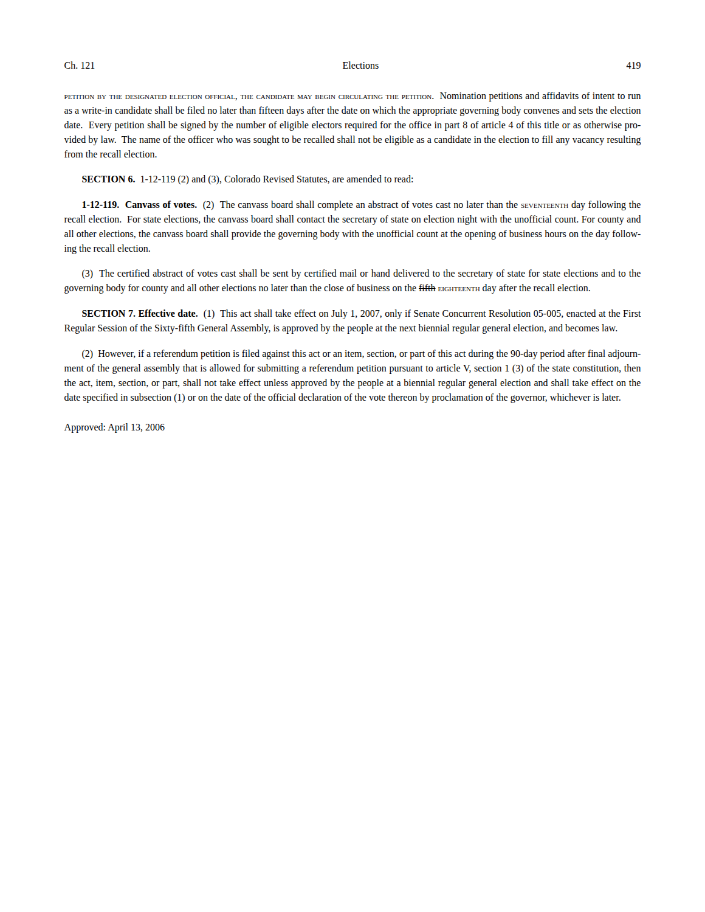Ch. 121 Elections 419
petition by the designated election official, the candidate may begin circulating the petition. Nomination petitions and affidavits of intent to run as a write-in candidate shall be filed no later than fifteen days after the date on which the appropriate governing body convenes and sets the election date. Every petition shall be signed by the number of eligible electors required for the office in part 8 of article 4 of this title or as otherwise provided by law. The name of the officer who was sought to be recalled shall not be eligible as a candidate in the election to fill any vacancy resulting from the recall election.
SECTION 6. 1-12-119 (2) and (3), Colorado Revised Statutes, are amended to read:
1-12-119. Canvass of votes. (2) The canvass board shall complete an abstract of votes cast no later than the seventeenth day following the recall election. For state elections, the canvass board shall contact the secretary of state on election night with the unofficial count. For county and all other elections, the canvass board shall provide the governing body with the unofficial count at the opening of business hours on the day following the recall election.
(3) The certified abstract of votes cast shall be sent by certified mail or hand delivered to the secretary of state for state elections and to the governing body for county and all other elections no later than the close of business on the fifth eighteenth day after the recall election.
SECTION 7. Effective date. (1) This act shall take effect on July 1, 2007, only if Senate Concurrent Resolution 05-005, enacted at the First Regular Session of the Sixty-fifth General Assembly, is approved by the people at the next biennial regular general election, and becomes law.
(2) However, if a referendum petition is filed against this act or an item, section, or part of this act during the 90-day period after final adjournment of the general assembly that is allowed for submitting a referendum petition pursuant to article V, section 1 (3) of the state constitution, then the act, item, section, or part, shall not take effect unless approved by the people at a biennial regular general election and shall take effect on the date specified in subsection (1) or on the date of the official declaration of the vote thereon by proclamation of the governor, whichever is later.
Approved: April 13, 2006